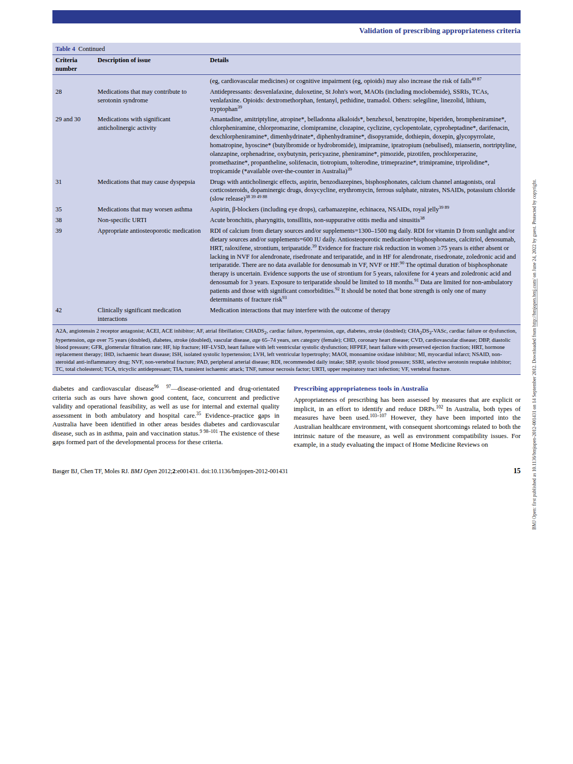BMJ Open: first published as 10.1136/bmjopen-2012-001431 on 14 September 2012. Downloaded from http://bmjopen.bmj.com/ on June 24, 2022 by guest. Protected by copyright.
Validation of prescribing appropriateness criteria
Table 4 Continued
| Criteria number | Description of issue | Details |
| --- | --- | --- |
| | | (eg, cardiovascular medicines) or cognitive impairment (eg, opioids) may also increase the risk of falls 49 87 |
| 28 | Medications that may contribute to serotonin syndrome | Antidepressants: desvenlafaxine, duloxetine, St John's wort, MAOIs (including moclobemide), SSRIs, TCAs, venlafaxine. Opioids: dextromethorphan, fentanyl, pethidine, tramadol. Others: selegiline, linezolid, lithium, tryptophan 39 |
| 29 and 30 | Medications with significant anticholinergic activity | Amantadine, amitriptyline, atropine*, belladonna alkaloids*, benzhexol, benztropine, biperiden, brompheniramine*, chlorpheniramine, chlorpromazine, clomipramine, clozapine, cyclizine, cyclopentolate, cyproheptadine*, darifenacin, dexchlorpheniramine*, dimenhydrinate*, diphenhydramine*, disopyramide, dothiepin, doxepin, glycopyrrolate, homatropine, hyoscine* (butylbromide or hydrobromide), imipramine, ipratropium (nebulised), mianserin, nortriptyline, olanzapine, orphenadrine, oxybutynin, pericyazine, pheniramine*, pimozide, pizotifen, prochlorperazine, promethazine*, propantheline, solifenacin, tiotropium, tolterodine, trimeprazine*, trimipramine, triprolidine*, tropicamide (*available over-the-counter in Australia) 39 |
| 31 | Medications that may cause dyspepsia | Drugs with anticholinergic effects, aspirin, benzodiazepines, bisphosphonates, calcium channel antagonists, oral corticosteroids, dopaminergic drugs, doxycycline, erythromycin, ferrous sulphate, nitrates, NSAIDs, potassium chloride (slow release) 38 39 49 88 |
| 35 | Medications that may worsen asthma | Aspirin, β-blockers (including eye drops), carbamazepine, echinacea, NSAIDs, royal jelly 39 89 |
| 38 | Non-specific URTI | Acute bronchitis, pharyngitis, tonsillitis, non-suppurative otitis media and sinusitis 38 |
| 39 | Appropriate antiosteoporotic medication | RDI of calcium from dietary sources and/or supplements=1300–1500 mg daily. RDI for vitamin D from sunlight and/or dietary sources and/or supplements=600 IU daily. Antiosteoporotic medication=bisphosphonates, calcitriol, denosumab, HRT, raloxifene, strontium, teriparatide. 39 Evidence for fracture risk reduction in women ≥75 years is either absent or lacking in NVF for alendronate, risedronate and teriparatide, and in HF for alendronate, risedronate, zoledronic acid and teriparatide. There are no data available for denosumab in VF, NVF or HF. 90 The optimal duration of bisphosphonate therapy is uncertain. Evidence supports the use of strontium for 5 years, raloxifene for 4 years and zoledronic acid and denosumab for 3 years. Exposure to teriparatide should be limited to 18 months. 91 Data are limited for non-ambulatory patients and those with significant comorbidities. 92 It should be noted that bone strength is only one of many determinants of fracture risk 93 |
| 42 | Clinically significant medication interactions | Medication interactions that may interfere with the outcome of therapy |
A2A, angiotensin 2 receptor antagonist; ACEI, ACE inhibitor; AF, atrial fibrillation; CHADS2, cardiac failure, hypertension, age, diabetes, stroke (doubled); CHA2DS2-VASc, cardiac failure or dysfunction, hypertension, age over 75 years (doubled), diabetes, stroke (doubled), vascular disease, age 65–74 years, sex category (female); CHD, coronary heart disease; CVD, cardiovascular disease; DBP, diastolic blood pressure; GFR, glomerular filtration rate; HF, hip fracture; HF-LVSD, heart failure with left ventricular systolic dysfunction; HFPEF, heart failure with preserved ejection fraction; HRT, hormone replacement therapy; IHD, ischaemic heart disease; ISH, isolated systolic hypertension; LVH, left ventricular hypertrophy; MAOI, monoamine oxidase inhibitor; MI, myocardial infarct; NSAID, non-steroidal anti-inflammatory drug; NVF, non-vertebral fracture; PAD, peripheral arterial disease; RDI, recommended daily intake; SBP, systolic blood pressure; SSRI, selective serotonin reuptake inhibitor; TC, total cholesterol; TCA, tricyclic antidepressant; TIA, transient ischaemic attack; TNF, tumour necrosis factor; URTI, upper respiratory tract infection; VF, vertebral fracture.
diabetes and cardiovascular disease96 97—disease-oriented and drug-orientated criteria such as ours have shown good content, face, concurrent and predictive validity and operational feasibility, as well as use for internal and external quality assessment in both ambulatory and hospital care.35 Evidence–practice gaps in Australia have been identified in other areas besides diabetes and cardiovascular disease, such as in asthma, pain and vaccination status.9 98–101 The existence of these gaps formed part of the developmental process for these criteria.
Prescribing appropriateness tools in Australia
Appropriateness of prescribing has been assessed by measures that are explicit or implicit, in an effort to identify and reduce DRPs.102 In Australia, both types of measures have been used.103–107 However, they have been imported into the Australian healthcare environment, with consequent shortcomings related to both the intrinsic nature of the measure, as well as environment compatibility issues. For example, in a study evaluating the impact of Home Medicine Reviews on
Basger BJ, Chen TF, Moles RJ. BMJ Open 2012;2:e001431. doi:10.1136/bmjopen-2012-001431
15